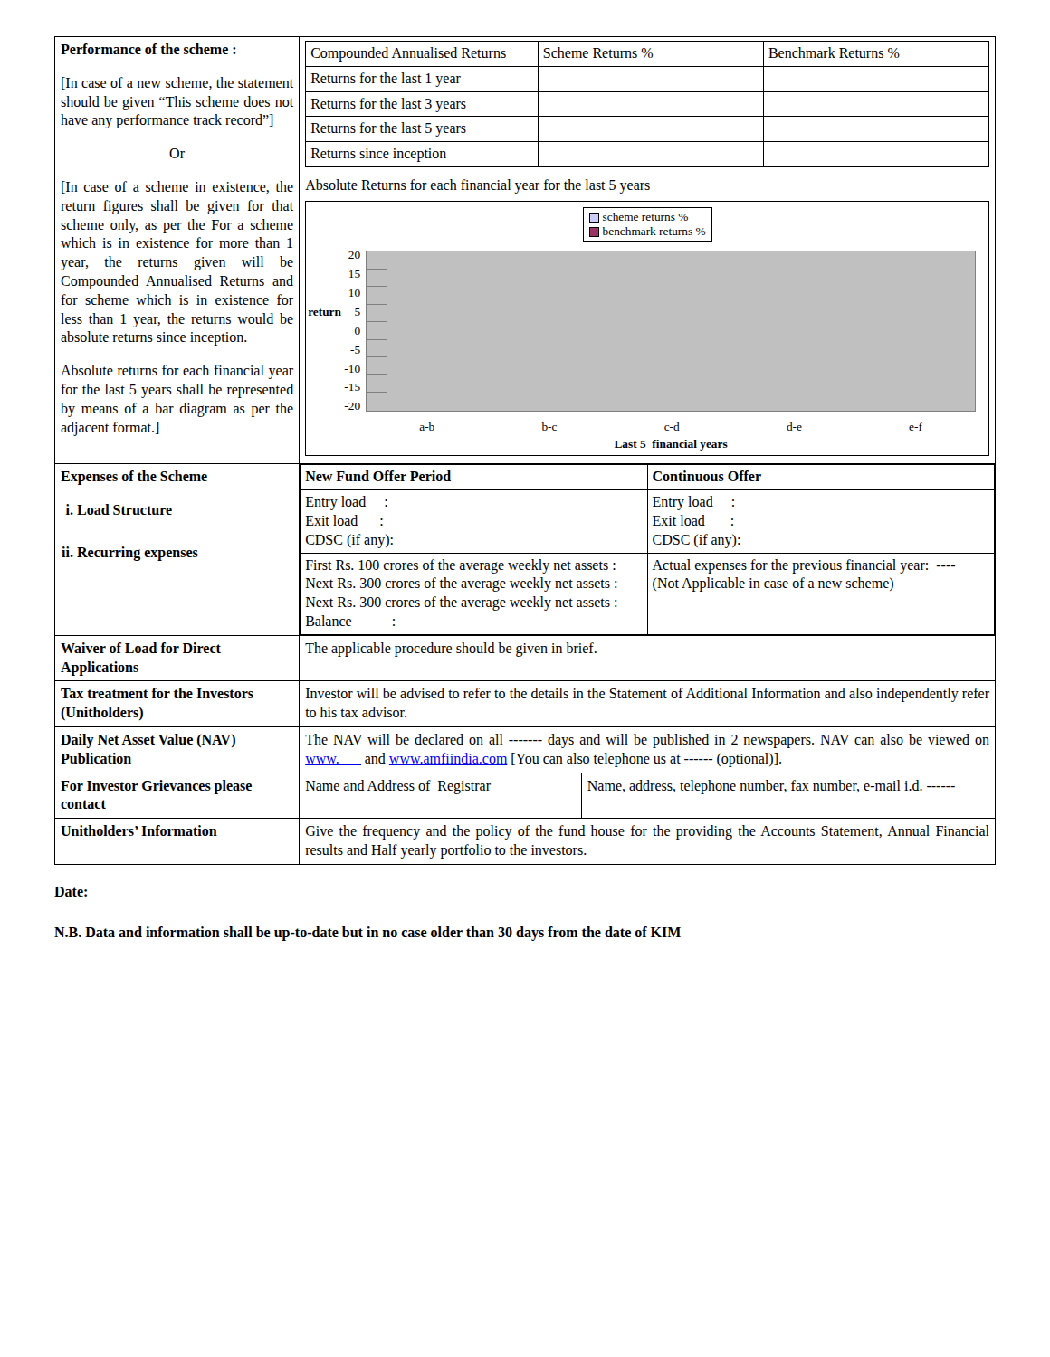| Performance of the scheme : [In case of a new scheme, the statement should be given “This scheme does not have any performance track record”] Or [In case of a scheme in existence, the return figures shall be given for that scheme only, as per the For a scheme which is in existence for more than 1 year, the returns given will be Compounded Annualised Returns and for scheme which is in existence for less than 1 year, the returns would be absolute returns since inception. Absolute returns for each financial year for the last 5 years shall be represented by means of a bar diagram as per the adjacent format.] | / Compounded Annualised Returns / Scheme Returns % / Benchmark Returns % / / Returns for the last 1 year / / / / Returns for the last 3 years / / / / Returns for the last 5 years / / / / Returns since inception / / / Absolute Returns for each financial year for the last 5 years scheme returns % benchmark returns % 20 15 10 5 0 -5 -10 -15 -20 return a-b b-c c-d d-e e-f Last 5 financial years |
| Expenses of the Scheme Load Structure Recurring expenses | / New Fund Offer Period / Continuous Offer / / Entry load : Exit load : CDSC (if any): / Entry load : Exit load : CDSC (if any): / / First Rs. 100 crores of the average weekly net assets : Next Rs. 300 crores of the average weekly net assets : Next Rs. 300 crores of the average weekly net assets : Balance : / Actual expenses for the previous financial year: ---- (Not Applicable in case of a new scheme) / |
| Waiver of Load for Direct Applications | The applicable procedure should be given in brief. |
| Tax treatment for the Investors (Unitholders) | Investor will be advised to refer to the details in the Statement of Additional Information and also independently refer to his tax advisor. |
| Daily Net Asset Value (NAV) Publication | The NAV will be declared on all ------- days and will be published in 2 newspapers. NAV can also be viewed on www.___ and www.amfiindia.com [You can also telephone us at ------ (optional)]. |
| For Investor Grievances please contact | Name and Address of Registrar | Name, address, telephone number, fax number, e-mail i.d. ------ |
| Unitholders’ Information | Give the frequency and the policy of the fund house for the providing the Accounts Statement, Annual Financial results and Half yearly portfolio to the investors. |
Date:
N.B. Data and information shall be up-to-date but in no case older than 30 days from the date of KIM